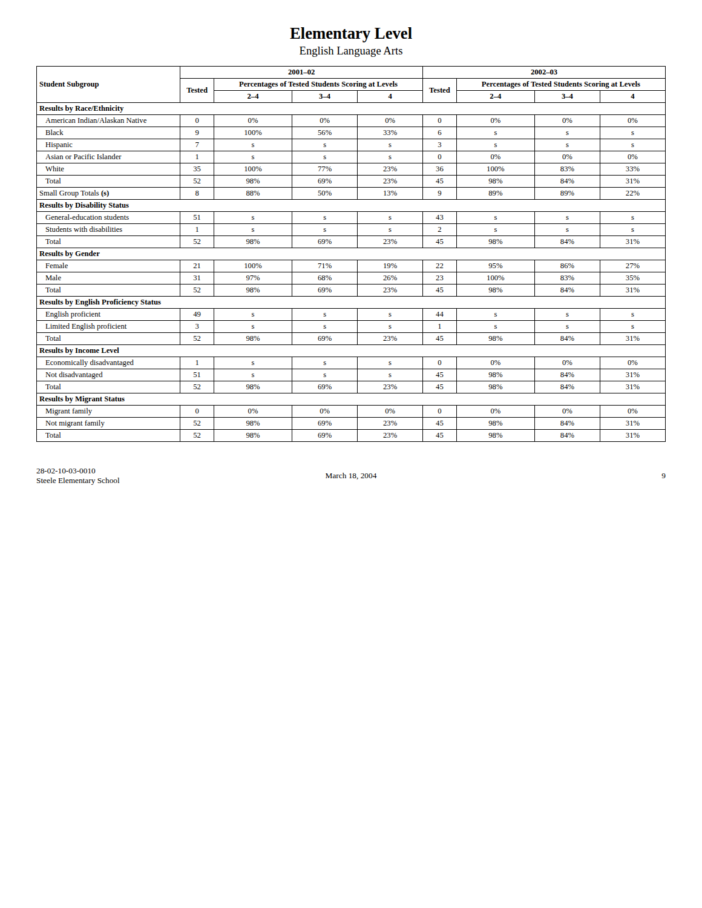Elementary Level
English Language Arts
| Student Subgroup | 2001–02 | 2002–03 |
| --- | --- | --- |
| Tested | Percentages of Tested Students Scoring at Levels | Tested | Percentages of Tested Students Scoring at Levels |
| 2–4 | 3–4 | 4 | 2–4 | 3–4 | 4 |
| Results by Race/Ethnicity |
| American Indian/Alaskan Native | 0 | 0% | 0% | 0% | 0 | 0% | 0% | 0% |
| Black | 9 | 100% | 56% | 33% | 6 | s | s | s |
| Hispanic | 7 | s | s | s | 3 | s | s | s |
| Asian or Pacific Islander | 1 | s | s | s | 0 | 0% | 0% | 0% |
| White | 35 | 100% | 77% | 23% | 36 | 100% | 83% | 33% |
| Total | 52 | 98% | 69% | 23% | 45 | 98% | 84% | 31% |
| Small Group Totals (s) | 8 | 88% | 50% | 13% | 9 | 89% | 89% | 22% |
| Results by Disability Status |
| General-education students | 51 | s | s | s | 43 | s | s | s |
| Students with disabilities | 1 | s | s | s | 2 | s | s | s |
| Total | 52 | 98% | 69% | 23% | 45 | 98% | 84% | 31% |
| Results by Gender |
| Female | 21 | 100% | 71% | 19% | 22 | 95% | 86% | 27% |
| Male | 31 | 97% | 68% | 26% | 23 | 100% | 83% | 35% |
| Total | 52 | 98% | 69% | 23% | 45 | 98% | 84% | 31% |
| Results by English Proficiency Status |
| English proficient | 49 | s | s | s | 44 | s | s | s |
| Limited English proficient | 3 | s | s | s | 1 | s | s | s |
| Total | 52 | 98% | 69% | 23% | 45 | 98% | 84% | 31% |
| Results by Income Level |
| Economically disadvantaged | 1 | s | s | s | 0 | 0% | 0% | 0% |
| Not disadvantaged | 51 | s | s | s | 45 | 98% | 84% | 31% |
| Total | 52 | 98% | 69% | 23% | 45 | 98% | 84% | 31% |
| Results by Migrant Status |
| Migrant family | 0 | 0% | 0% | 0% | 0 | 0% | 0% | 0% |
| Not migrant family | 52 | 98% | 69% | 23% | 45 | 98% | 84% | 31% |
| Total | 52 | 98% | 69% | 23% | 45 | 98% | 84% | 31% |
| 28-02-10-03-0010 Steele Elementary School | March 18, 2004 | 9 |